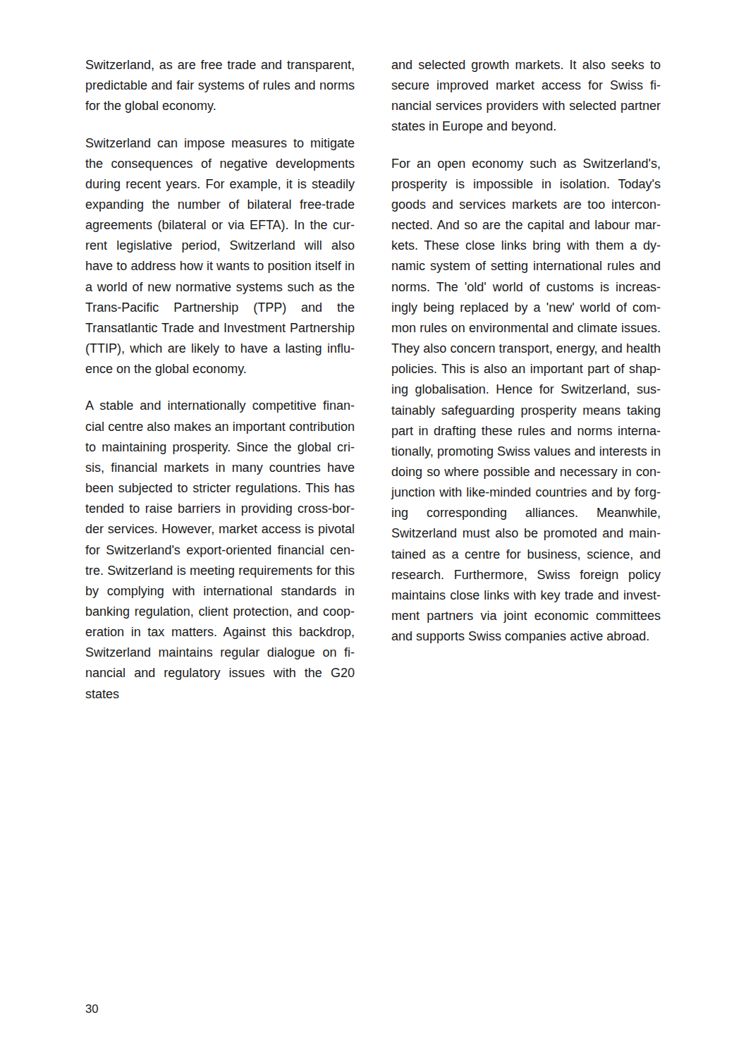Switzerland, as are free trade and transparent, predictable and fair systems of rules and norms for the global economy.
Switzerland can impose measures to mitigate the consequences of negative developments during recent years. For example, it is steadily expanding the number of bilateral free-trade agreements (bilateral or via EFTA). In the current legislative period, Switzerland will also have to address how it wants to position itself in a world of new normative systems such as the Trans-Pacific Partnership (TPP) and the Transatlantic Trade and Investment Partnership (TTIP), which are likely to have a lasting influence on the global economy.
A stable and internationally competitive financial centre also makes an important contribution to maintaining prosperity. Since the global crisis, financial markets in many countries have been subjected to stricter regulations. This has tended to raise barriers in providing cross-border services. However, market access is pivotal for Switzerland's export-oriented financial centre. Switzerland is meeting requirements for this by complying with international standards in banking regulation, client protection, and cooperation in tax matters. Against this backdrop, Switzerland maintains regular dialogue on financial and regulatory issues with the G20 states
and selected growth markets. It also seeks to secure improved market access for Swiss financial services providers with selected partner states in Europe and beyond.
For an open economy such as Switzerland's, prosperity is impossible in isolation. Today's goods and services markets are too interconnected. And so are the capital and labour markets. These close links bring with them a dynamic system of setting international rules and norms. The 'old' world of customs is increasingly being replaced by a 'new' world of common rules on environmental and climate issues. They also concern transport, energy, and health policies. This is also an important part of shaping globalisation. Hence for Switzerland, sustainably safeguarding prosperity means taking part in drafting these rules and norms internationally, promoting Swiss values and interests in doing so where possible and necessary in conjunction with like-minded countries and by forging corresponding alliances. Meanwhile, Switzerland must also be promoted and maintained as a centre for business, science, and research. Furthermore, Swiss foreign policy maintains close links with key trade and investment partners via joint economic committees and supports Swiss companies active abroad.
30